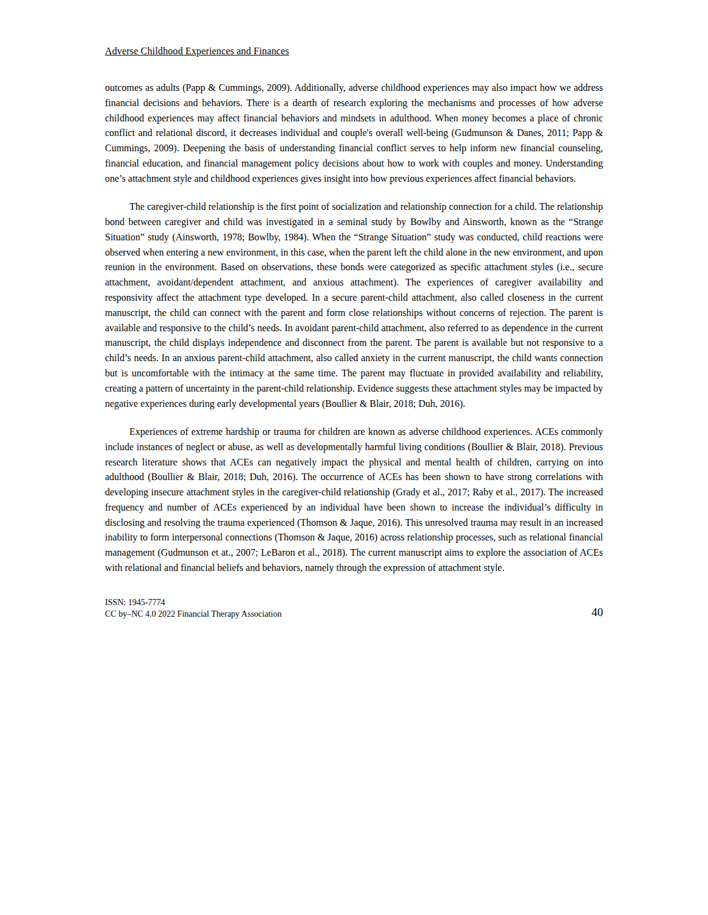Adverse Childhood Experiences and Finances
outcomes as adults (Papp & Cummings, 2009). Additionally, adverse childhood experiences may also impact how we address financial decisions and behaviors. There is a dearth of research exploring the mechanisms and processes of how adverse childhood experiences may affect financial behaviors and mindsets in adulthood. When money becomes a place of chronic conflict and relational discord, it decreases individual and couple's overall well-being (Gudmunson & Danes, 2011; Papp & Cummings, 2009). Deepening the basis of understanding financial conflict serves to help inform new financial counseling, financial education, and financial management policy decisions about how to work with couples and money. Understanding one’s attachment style and childhood experiences gives insight into how previous experiences affect financial behaviors.
The caregiver-child relationship is the first point of socialization and relationship connection for a child. The relationship bond between caregiver and child was investigated in a seminal study by Bowlby and Ainsworth, known as the “Strange Situation” study (Ainsworth, 1978; Bowlby, 1984). When the “Strange Situation” study was conducted, child reactions were observed when entering a new environment, in this case, when the parent left the child alone in the new environment, and upon reunion in the environment. Based on observations, these bonds were categorized as specific attachment styles (i.e., secure attachment, avoidant/dependent attachment, and anxious attachment). The experiences of caregiver availability and responsivity affect the attachment type developed. In a secure parent-child attachment, also called closeness in the current manuscript, the child can connect with the parent and form close relationships without concerns of rejection. The parent is available and responsive to the child’s needs. In avoidant parent-child attachment, also referred to as dependence in the current manuscript, the child displays independence and disconnect from the parent. The parent is available but not responsive to a child’s needs. In an anxious parent-child attachment, also called anxiety in the current manuscript, the child wants connection but is uncomfortable with the intimacy at the same time. The parent may fluctuate in provided availability and reliability, creating a pattern of uncertainty in the parent-child relationship. Evidence suggests these attachment styles may be impacted by negative experiences during early developmental years (Boullier & Blair, 2018; Duh, 2016).
Experiences of extreme hardship or trauma for children are known as adverse childhood experiences. ACEs commonly include instances of neglect or abuse, as well as developmentally harmful living conditions (Boullier & Blair, 2018). Previous research literature shows that ACEs can negatively impact the physical and mental health of children, carrying on into adulthood (Boullier & Blair, 2018; Duh, 2016). The occurrence of ACEs has been shown to have strong correlations with developing insecure attachment styles in the caregiver-child relationship (Grady et al., 2017; Raby et al., 2017). The increased frequency and number of ACEs experienced by an individual have been shown to increase the individual’s difficulty in disclosing and resolving the trauma experienced (Thomson & Jaque, 2016). This unresolved trauma may result in an increased inability to form interpersonal connections (Thomson & Jaque, 2016) across relationship processes, such as relational financial management (Gudmunson et at., 2007; LeBaron et al., 2018). The current manuscript aims to explore the association of ACEs with relational and financial beliefs and behaviors, namely through the expression of attachment style.
ISSN: 1945-7774 CC by–NC 4.0 2022 Financial Therapy Association 40